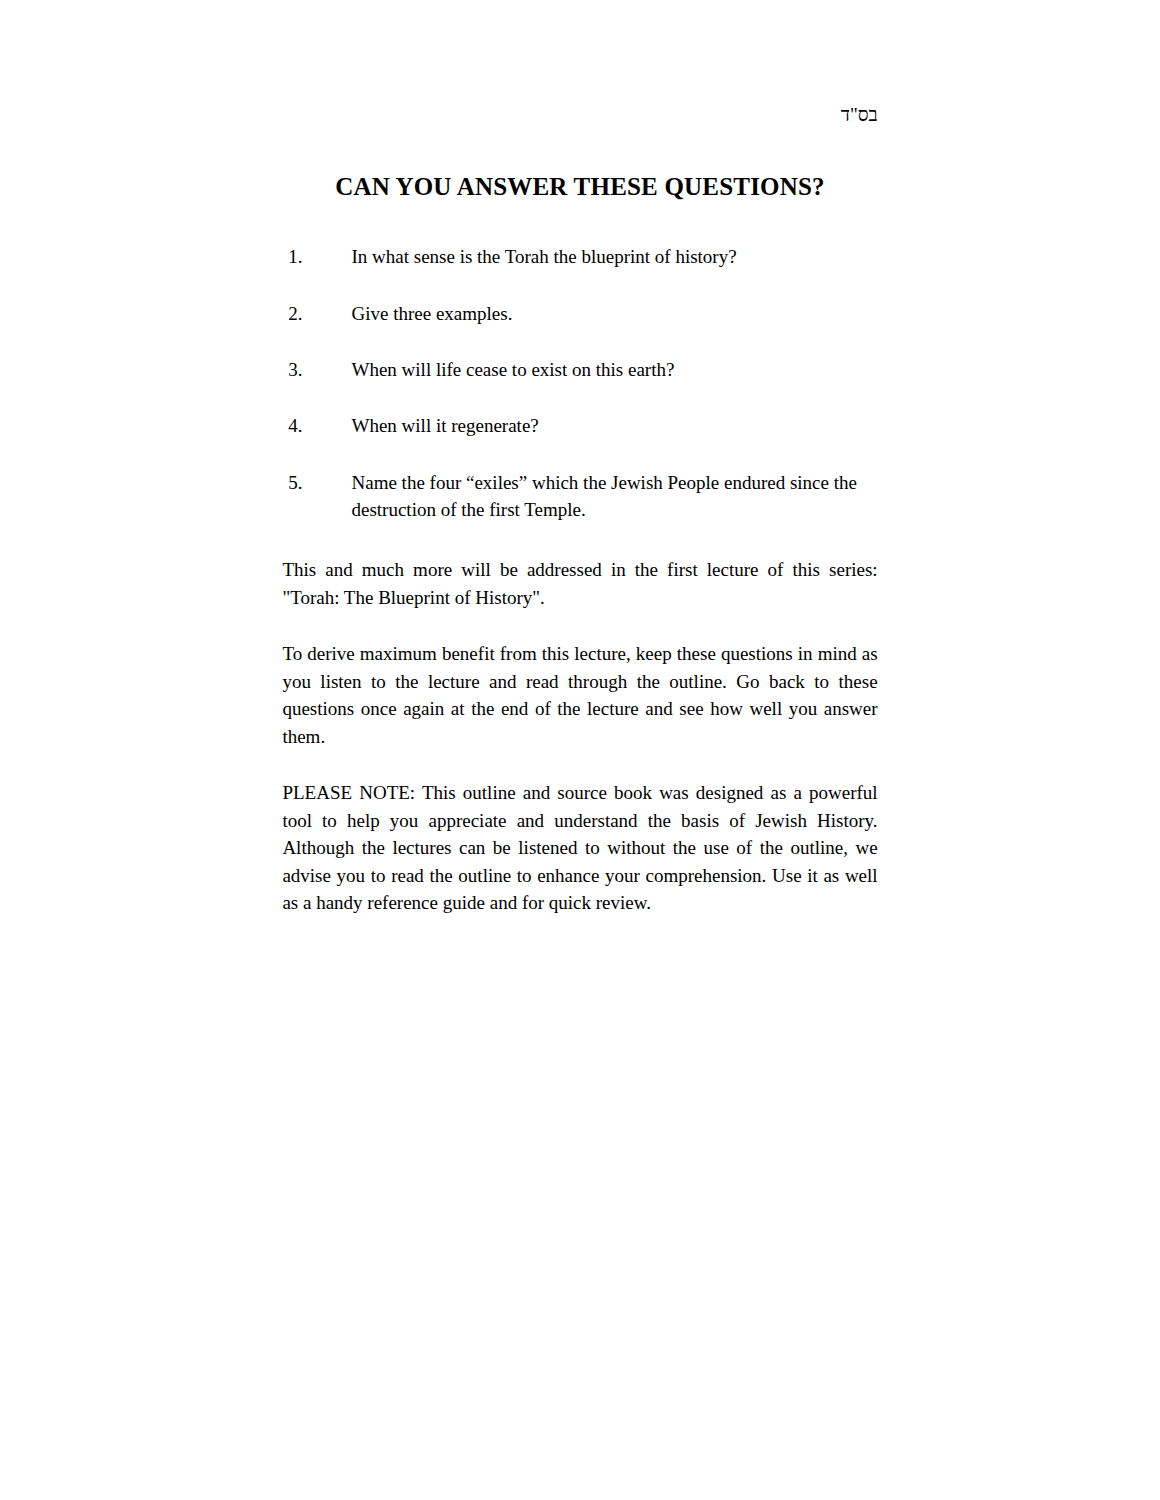בס"ד
CAN YOU ANSWER THESE QUESTIONS?
1. In what sense is the Torah the blueprint of history?
2. Give three examples.
3. When will life cease to exist on this earth?
4. When will it regenerate?
5. Name the four “exiles” which the Jewish People endured since the destruction of the first Temple.
This and much more will be addressed in the first lecture of this series: "Torah: The Blueprint of History".
To derive maximum benefit from this lecture, keep these questions in mind as you listen to the lecture and read through the outline. Go back to these questions once again at the end of the lecture and see how well you answer them.
PLEASE NOTE: This outline and source book was designed as a powerful tool to help you appreciate and understand the basis of Jewish History. Although the lectures can be listened to without the use of the outline, we advise you to read the outline to enhance your comprehension. Use it as well as a handy reference guide and for quick review.